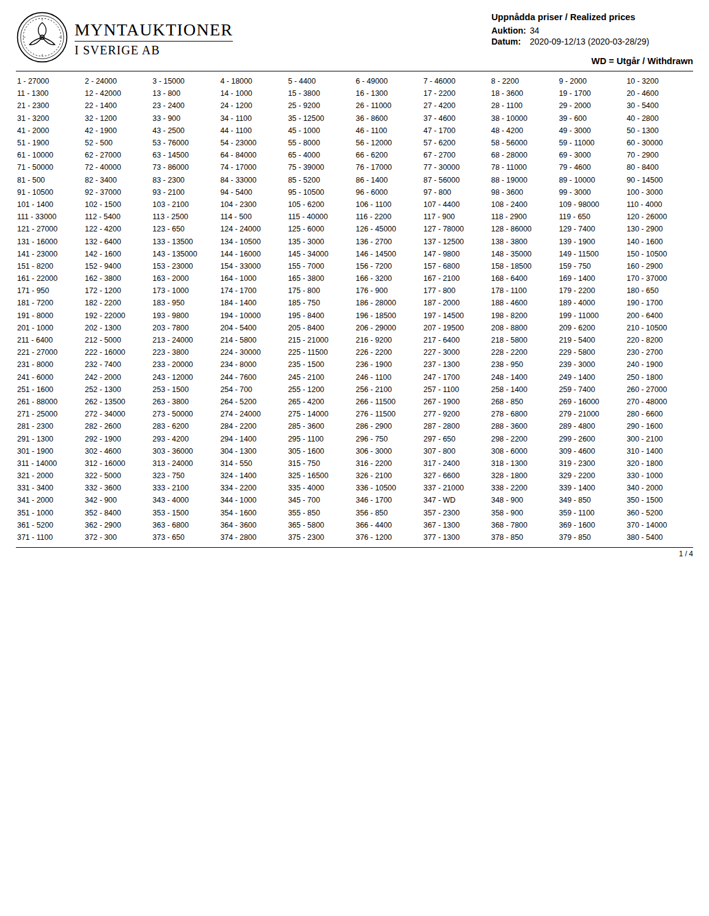MYNTAUKTIONER
I SVERIGE AB
Uppnådda priser / Realized prices
| Auktion: | 34 |
| Datum: | 2020-09-12/13 (2020-03-28/29) |
WD = Utgår / Withdrawn
| 1 - 27000 | 2 - 24000 | 3 - 15000 | 4 - 18000 | 5 - 4400 | 6 - 49000 | 7 - 46000 | 8 - 2200 | 9 - 2000 | 10 - 3200 |
| 11 - 1300 | 12 - 42000 | 13 - 800 | 14 - 1000 | 15 - 3800 | 16 - 1300 | 17 - 2200 | 18 - 3600 | 19 - 1700 | 20 - 4600 |
| 21 - 2300 | 22 - 1400 | 23 - 2400 | 24 - 1200 | 25 - 9200 | 26 - 11000 | 27 - 4200 | 28 - 1100 | 29 - 2000 | 30 - 5400 |
| 31 - 3200 | 32 - 1200 | 33 - 900 | 34 - 1100 | 35 - 12500 | 36 - 8600 | 37 - 4600 | 38 - 10000 | 39 - 600 | 40 - 2800 |
| 41 - 2000 | 42 - 1900 | 43 - 2500 | 44 - 1100 | 45 - 1000 | 46 - 1100 | 47 - 1700 | 48 - 4200 | 49 - 3000 | 50 - 1300 |
| 51 - 1900 | 52 - 500 | 53 - 76000 | 54 - 23000 | 55 - 8000 | 56 - 12000 | 57 - 6200 | 58 - 56000 | 59 - 11000 | 60 - 30000 |
| 61 - 10000 | 62 - 27000 | 63 - 14500 | 64 - 84000 | 65 - 4000 | 66 - 6200 | 67 - 2700 | 68 - 28000 | 69 - 3000 | 70 - 2900 |
| 71 - 50000 | 72 - 40000 | 73 - 86000 | 74 - 17000 | 75 - 39000 | 76 - 17000 | 77 - 30000 | 78 - 11000 | 79 - 4600 | 80 - 8400 |
| 81 - 500 | 82 - 3400 | 83 - 2300 | 84 - 33000 | 85 - 5200 | 86 - 1400 | 87 - 56000 | 88 - 19000 | 89 - 10000 | 90 - 14500 |
| 91 - 10500 | 92 - 37000 | 93 - 2100 | 94 - 5400 | 95 - 10500 | 96 - 6000 | 97 - 800 | 98 - 3600 | 99 - 3000 | 100 - 3000 |
| 101 - 1400 | 102 - 1500 | 103 - 2100 | 104 - 2300 | 105 - 6200 | 106 - 1100 | 107 - 4400 | 108 - 2400 | 109 - 98000 | 110 - 4000 |
| 111 - 33000 | 112 - 5400 | 113 - 2500 | 114 - 500 | 115 - 40000 | 116 - 2200 | 117 - 900 | 118 - 2900 | 119 - 650 | 120 - 26000 |
| 121 - 27000 | 122 - 4200 | 123 - 650 | 124 - 24000 | 125 - 6000 | 126 - 45000 | 127 - 78000 | 128 - 86000 | 129 - 7400 | 130 - 2900 |
| 131 - 16000 | 132 - 6400 | 133 - 13500 | 134 - 10500 | 135 - 3000 | 136 - 2700 | 137 - 12500 | 138 - 3800 | 139 - 1900 | 140 - 1600 |
| 141 - 23000 | 142 - 1600 | 143 - 135000 | 144 - 16000 | 145 - 34000 | 146 - 14500 | 147 - 9800 | 148 - 35000 | 149 - 11500 | 150 - 10500 |
| 151 - 8200 | 152 - 9400 | 153 - 23000 | 154 - 33000 | 155 - 7000 | 156 - 7200 | 157 - 6800 | 158 - 18500 | 159 - 750 | 160 - 2900 |
| 161 - 22000 | 162 - 3800 | 163 - 2000 | 164 - 1000 | 165 - 3800 | 166 - 3200 | 167 - 2100 | 168 - 6400 | 169 - 1400 | 170 - 37000 |
| 171 - 950 | 172 - 1200 | 173 - 1000 | 174 - 1700 | 175 - 800 | 176 - 900 | 177 - 800 | 178 - 1100 | 179 - 2200 | 180 - 650 |
| 181 - 7200 | 182 - 2200 | 183 - 950 | 184 - 1400 | 185 - 750 | 186 - 28000 | 187 - 2000 | 188 - 4600 | 189 - 4000 | 190 - 1700 |
| 191 - 8000 | 192 - 22000 | 193 - 9800 | 194 - 10000 | 195 - 8400 | 196 - 18500 | 197 - 14500 | 198 - 8200 | 199 - 11000 | 200 - 6400 |
| 201 - 1000 | 202 - 1300 | 203 - 7800 | 204 - 5400 | 205 - 8400 | 206 - 29000 | 207 - 19500 | 208 - 8800 | 209 - 6200 | 210 - 10500 |
| 211 - 6400 | 212 - 5000 | 213 - 24000 | 214 - 5800 | 215 - 21000 | 216 - 9200 | 217 - 6400 | 218 - 5800 | 219 - 5400 | 220 - 8200 |
| 221 - 27000 | 222 - 16000 | 223 - 3800 | 224 - 30000 | 225 - 11500 | 226 - 2200 | 227 - 3000 | 228 - 2200 | 229 - 5800 | 230 - 2700 |
| 231 - 8000 | 232 - 7400 | 233 - 20000 | 234 - 8000 | 235 - 1500 | 236 - 1900 | 237 - 1300 | 238 - 950 | 239 - 3000 | 240 - 1900 |
| 241 - 6000 | 242 - 2000 | 243 - 12000 | 244 - 7600 | 245 - 2100 | 246 - 1100 | 247 - 1700 | 248 - 1400 | 249 - 1400 | 250 - 1800 |
| 251 - 1600 | 252 - 1300 | 253 - 1500 | 254 - 700 | 255 - 1200 | 256 - 2100 | 257 - 1100 | 258 - 1400 | 259 - 7400 | 260 - 27000 |
| 261 - 88000 | 262 - 13500 | 263 - 3800 | 264 - 5200 | 265 - 4200 | 266 - 11500 | 267 - 1900 | 268 - 850 | 269 - 16000 | 270 - 48000 |
| 271 - 25000 | 272 - 34000 | 273 - 50000 | 274 - 24000 | 275 - 14000 | 276 - 11500 | 277 - 9200 | 278 - 6800 | 279 - 21000 | 280 - 6600 |
| 281 - 2300 | 282 - 2600 | 283 - 6200 | 284 - 2200 | 285 - 3600 | 286 - 2900 | 287 - 2800 | 288 - 3600 | 289 - 4800 | 290 - 1600 |
| 291 - 1300 | 292 - 1900 | 293 - 4200 | 294 - 1400 | 295 - 1100 | 296 - 750 | 297 - 650 | 298 - 2200 | 299 - 2600 | 300 - 2100 |
| 301 - 1900 | 302 - 4600 | 303 - 36000 | 304 - 1300 | 305 - 1600 | 306 - 3000 | 307 - 800 | 308 - 6000 | 309 - 4600 | 310 - 1400 |
| 311 - 14000 | 312 - 16000 | 313 - 24000 | 314 - 550 | 315 - 750 | 316 - 2200 | 317 - 2400 | 318 - 1300 | 319 - 2300 | 320 - 1800 |
| 321 - 2000 | 322 - 5000 | 323 - 750 | 324 - 1400 | 325 - 16500 | 326 - 2100 | 327 - 6600 | 328 - 1800 | 329 - 2200 | 330 - 1000 |
| 331 - 3400 | 332 - 3600 | 333 - 2100 | 334 - 2200 | 335 - 4000 | 336 - 10500 | 337 - 21000 | 338 - 2200 | 339 - 1400 | 340 - 2000 |
| 341 - 2000 | 342 - 900 | 343 - 4000 | 344 - 1000 | 345 - 700 | 346 - 1700 | 347 - WD | 348 - 900 | 349 - 850 | 350 - 1500 |
| 351 - 1000 | 352 - 8400 | 353 - 1500 | 354 - 1600 | 355 - 850 | 356 - 850 | 357 - 2300 | 358 - 900 | 359 - 1100 | 360 - 5200 |
| 361 - 5200 | 362 - 2900 | 363 - 6800 | 364 - 3600 | 365 - 5800 | 366 - 4400 | 367 - 1300 | 368 - 7800 | 369 - 1600 | 370 - 14000 |
| 371 - 1100 | 372 - 300 | 373 - 650 | 374 - 2800 | 375 - 2300 | 376 - 1200 | 377 - 1300 | 378 - 850 | 379 - 850 | 380 - 5400 |
1 / 4